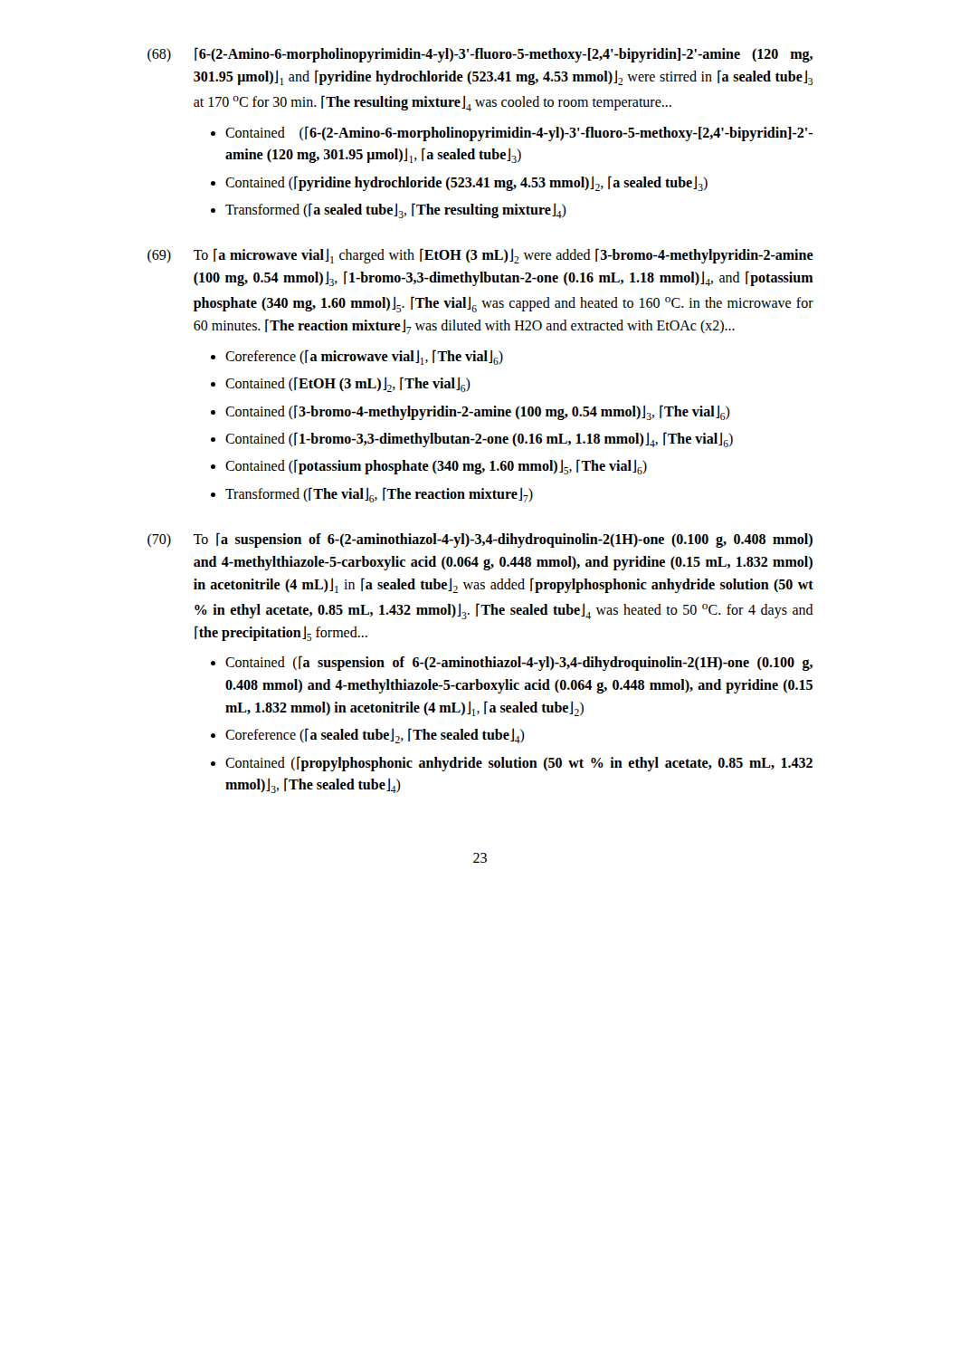(68)
⌈6-(2-Amino-6-morpholinopyrimidin-4-yl)-3'-fluoro-5-methoxy-[2,4'-bipyridin]-2'-amine (120 mg, 301.95 μmol)⌋1 and ⌈pyridine hydrochloride (523.41 mg, 4.53 mmol)⌋2 were stirred in ⌈a sealed tube⌋3 at 170 oC for 30 min. ⌈The resulting mixture⌋4 was cooled to room temperature...
Contained (⌈6-(2-Amino-6-morpholinopyrimidin-4-yl)-3'-fluoro-5-methoxy-[2,4'-bipyridin]-2'-amine (120 mg, 301.95 μmol)⌋1, ⌈a sealed tube⌋3)
Contained (⌈pyridine hydrochloride (523.41 mg, 4.53 mmol)⌋2, ⌈a sealed tube⌋3)
Transformed (⌈a sealed tube⌋3, ⌈The resulting mixture⌋4)
(69)
To ⌈a microwave vial⌋1 charged with ⌈EtOH (3 mL)⌋2 were added ⌈3-bromo-4-methylpyridin-2-amine (100 mg, 0.54 mmol)⌋3, ⌈1-bromo-3,3-dimethylbutan-2-one (0.16 mL, 1.18 mmol)⌋4, and ⌈potassium phosphate (340 mg, 1.60 mmol)⌋5. ⌈The vial⌋6 was capped and heated to 160 oC. in the microwave for 60 minutes. ⌈The reaction mixture⌋7 was diluted with H2O and extracted with EtOAc (x2)...
Coreference (⌈a microwave vial⌋1, ⌈The vial⌋6)
Contained (⌈EtOH (3 mL)⌋2, ⌈The vial⌋6)
Contained (⌈3-bromo-4-methylpyridin-2-amine (100 mg, 0.54 mmol)⌋3, ⌈The vial⌋6)
Contained (⌈1-bromo-3,3-dimethylbutan-2-one (0.16 mL, 1.18 mmol)⌋4, ⌈The vial⌋6)
Contained (⌈potassium phosphate (340 mg, 1.60 mmol)⌋5, ⌈The vial⌋6)
Transformed (⌈The vial⌋6, ⌈The reaction mixture⌋7)
(70)
To ⌈a suspension of 6-(2-aminothiazol-4-yl)-3,4-dihydroquinolin-2(1H)-one (0.100 g, 0.408 mmol) and 4-methylthiazole-5-carboxylic acid (0.064 g, 0.448 mmol), and pyridine (0.15 mL, 1.832 mmol) in acetonitrile (4 mL)⌋1 in ⌈a sealed tube⌋2 was added ⌈propylphosphonic anhydride solution (50 wt % in ethyl acetate, 0.85 mL, 1.432 mmol)⌋3. ⌈The sealed tube⌋4 was heated to 50 oC. for 4 days and ⌈the precipitation⌋5 formed...
Contained (⌈a suspension of 6-(2-aminothiazol-4-yl)-3,4-dihydroquinolin-2(1H)-one (0.100 g, 0.408 mmol) and 4-methylthiazole-5-carboxylic acid (0.064 g, 0.448 mmol), and pyridine (0.15 mL, 1.832 mmol) in acetonitrile (4 mL)⌋1, ⌈a sealed tube⌋2)
Coreference (⌈a sealed tube⌋2, ⌈The sealed tube⌋4)
Contained (⌈propylphosphonic anhydride solution (50 wt % in ethyl acetate, 0.85 mL, 1.432 mmol)⌋3, ⌈The sealed tube⌋4)
23